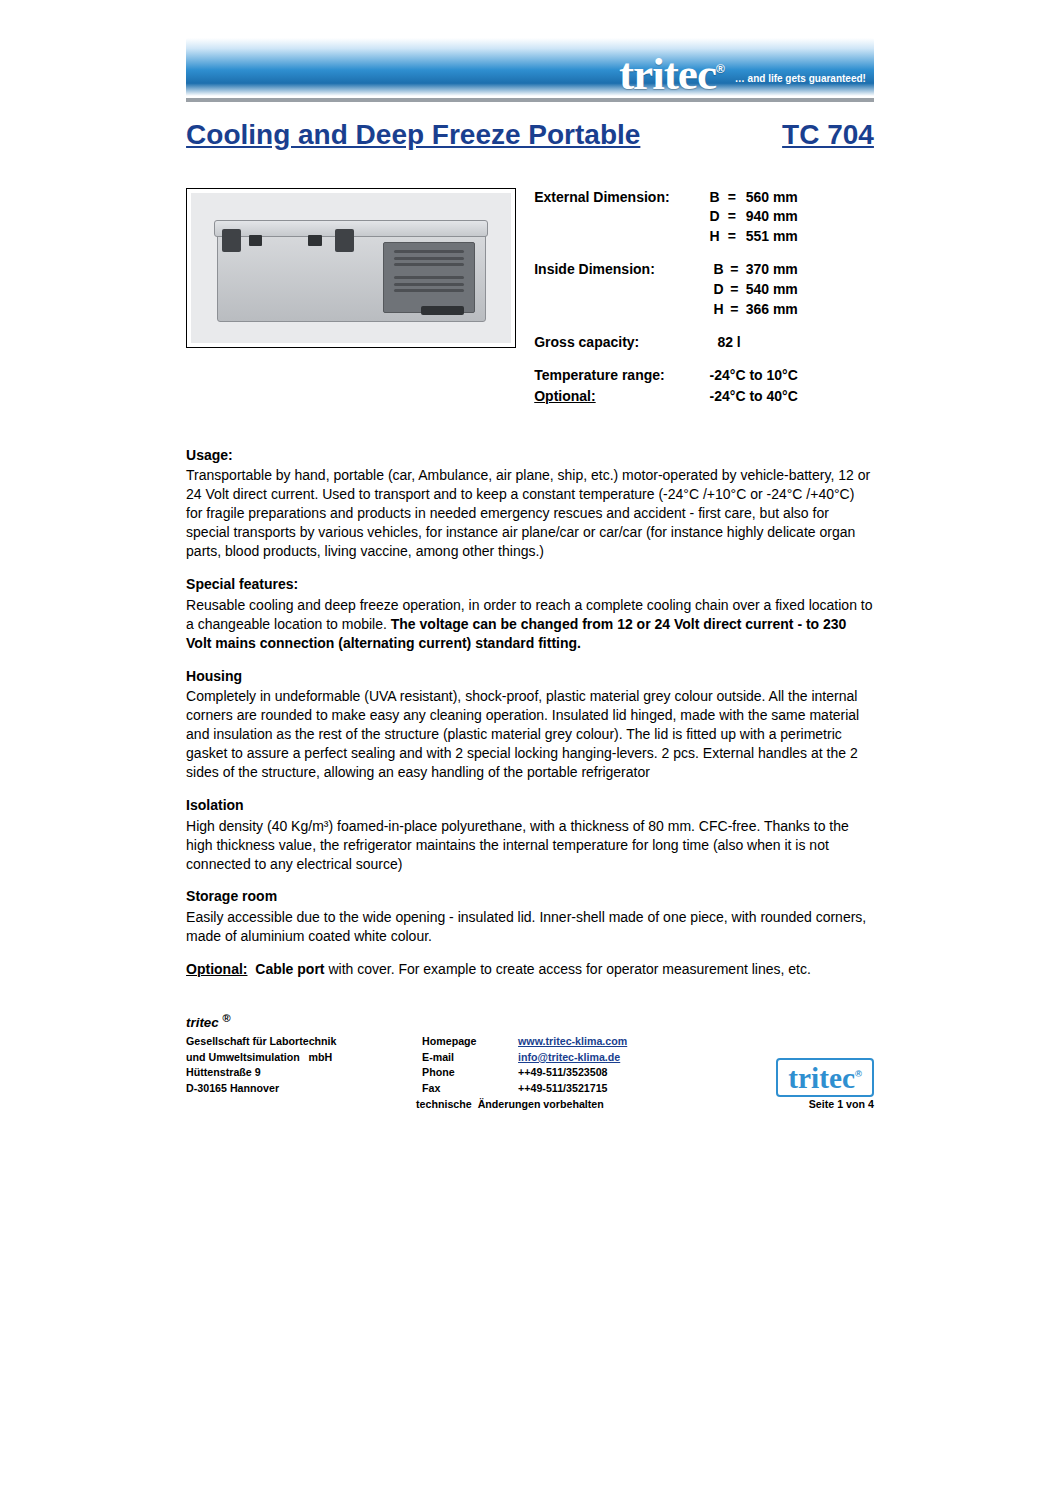tritec®
… and life gets guaranteed!
Cooling and Deep Freeze Portable TC 704
| External Dimension: | B = 560 mm D = 940 mm H = 551 mm |
| Inside Dimension: | B = 370 mm D = 540 mm H = 366 mm |
| Gross capacity: | 82 l |
| Temperature range: | -24°C to 10°C |
| Optional: | -24°C to 40°C |
Usage:
Transportable by hand, portable (car, Ambulance, air plane, ship, etc.) motor-operated by vehicle-battery, 12 or 24 Volt direct current. Used to transport and to keep a constant temperature (-24°C /+10°C or -24°C /+40°C) for fragile preparations and products in needed emergency rescues and accident - first care, but also for special transports by various vehicles, for instance air plane/car or car/car (for instance highly delicate organ parts, blood products, living vaccine, among other things.)
Special features:
Reusable cooling and deep freeze operation, in order to reach a complete cooling chain over a fixed location to a changeable location to mobile. The voltage can be changed from 12 or 24 Volt direct current - to 230 Volt mains connection (alternating current) standard fitting.
Housing
Completely in undeformable (UVA resistant), shock-proof, plastic material grey colour outside. All the internal corners are rounded to make easy any cleaning operation. Insulated lid hinged, made with the same material and insulation as the rest of the structure (plastic material grey colour). The lid is fitted up with a perimetric gasket to assure a perfect sealing and with 2 special locking hanging-levers. 2 pcs. External handles at the 2 sides of the structure, allowing an easy handling of the portable refrigerator
Isolation
High density (40 Kg/m³) foamed-in-place polyurethane, with a thickness of 80 mm. CFC-free. Thanks to the high thickness value, the refrigerator maintains the internal temperature for long time (also when it is not connected to any electrical source)
Storage room
Easily accessible due to the wide opening - insulated lid. Inner-shell made of one piece, with rounded corners, made of aluminium coated white colour.
Optional: Cable port with cover. For example to create access for operator measurement lines, etc.
tritec ®
Gesellschaft für Labortechnik
Homepage
www.tritec-klima.com
und Umweltsimulation mbH
E-mail
info@tritec-klima.de
Hüttenstraße 9
Phone
++49-511/3523508
D-30165 Hannover
Fax
++49-511/3521715
technische Änderungen vorbehalten Seite 1 von 4
tritec®